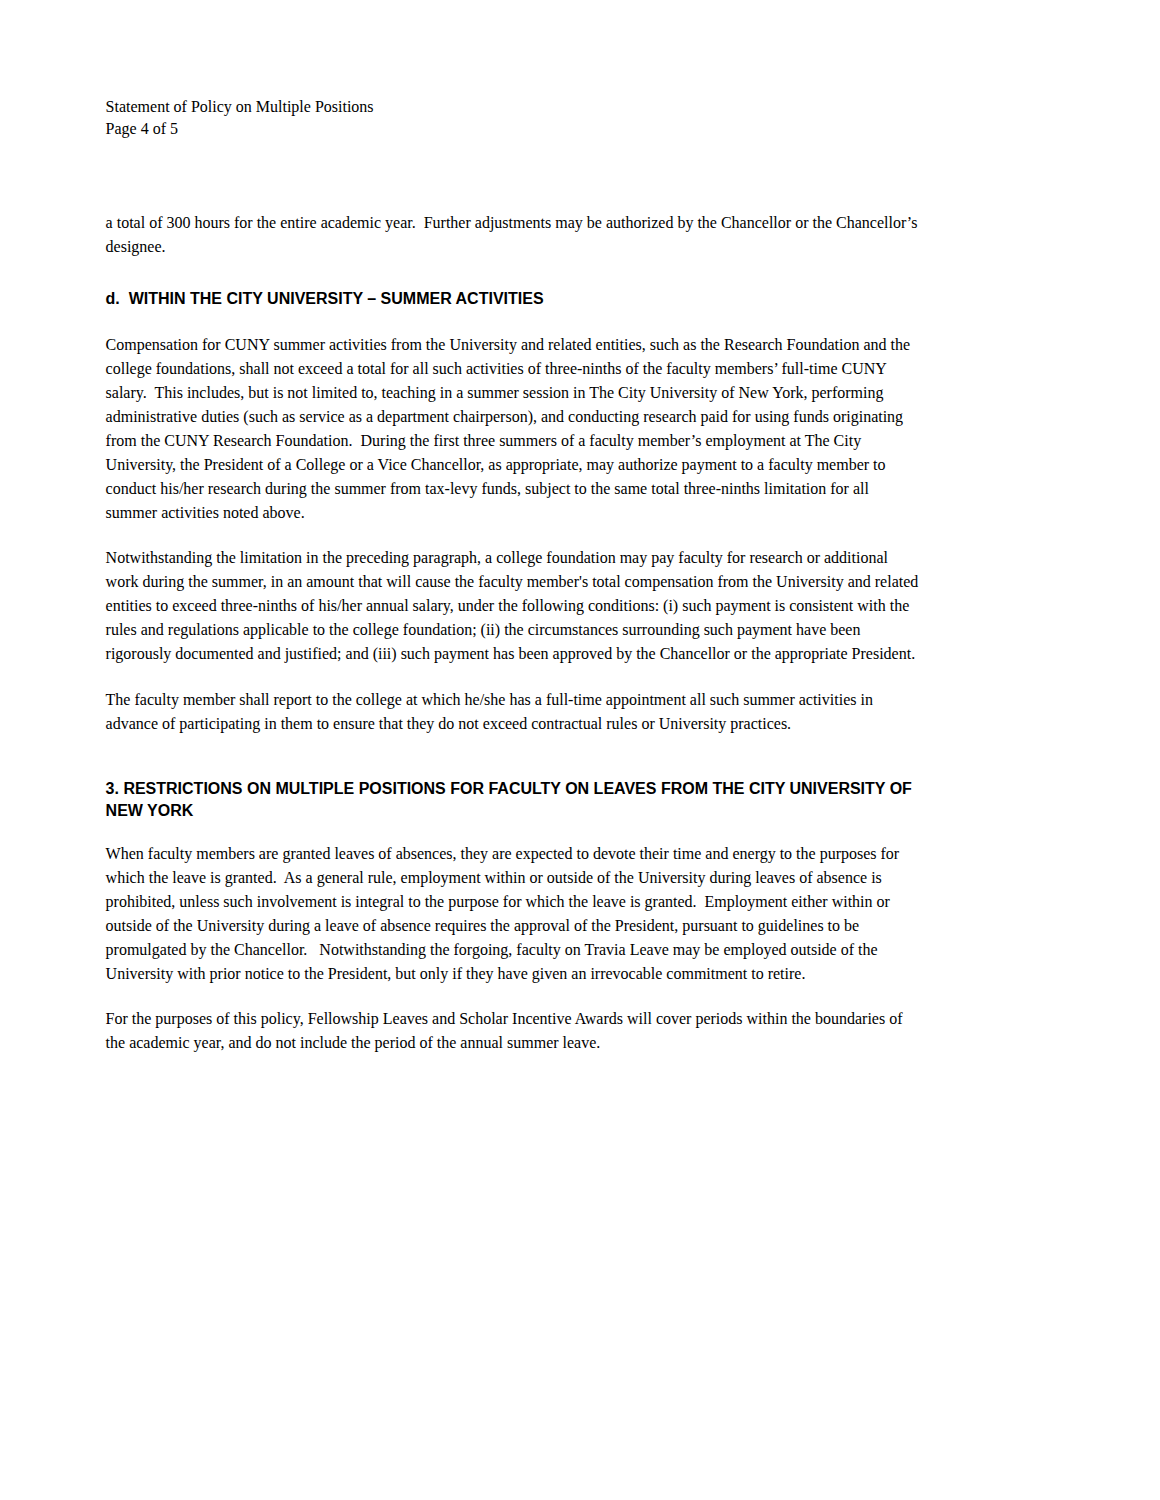Statement of Policy on Multiple Positions
Page 4 of 5
a total of 300 hours for the entire academic year. Further adjustments may be authorized by the Chancellor or the Chancellor’s designee.
d. WITHIN THE CITY UNIVERSITY – SUMMER ACTIVITIES
Compensation for CUNY summer activities from the University and related entities, such as the Research Foundation and the college foundations, shall not exceed a total for all such activities of three-ninths of the faculty members’ full-time CUNY salary. This includes, but is not limited to, teaching in a summer session in The City University of New York, performing administrative duties (such as service as a department chairperson), and conducting research paid for using funds originating from the CUNY Research Foundation. During the first three summers of a faculty member’s employment at The City University, the President of a College or a Vice Chancellor, as appropriate, may authorize payment to a faculty member to conduct his/her research during the summer from tax-levy funds, subject to the same total three-ninths limitation for all summer activities noted above.
Notwithstanding the limitation in the preceding paragraph, a college foundation may pay faculty for research or additional work during the summer, in an amount that will cause the faculty member's total compensation from the University and related entities to exceed three-ninths of his/her annual salary, under the following conditions: (i) such payment is consistent with the rules and regulations applicable to the college foundation; (ii) the circumstances surrounding such payment have been rigorously documented and justified; and (iii) such payment has been approved by the Chancellor or the appropriate President.
The faculty member shall report to the college at which he/she has a full-time appointment all such summer activities in advance of participating in them to ensure that they do not exceed contractual rules or University practices.
3. RESTRICTIONS ON MULTIPLE POSITIONS FOR FACULTY ON LEAVES FROM THE CITY UNIVERSITY OF NEW YORK
When faculty members are granted leaves of absences, they are expected to devote their time and energy to the purposes for which the leave is granted. As a general rule, employment within or outside of the University during leaves of absence is prohibited, unless such involvement is integral to the purpose for which the leave is granted. Employment either within or outside of the University during a leave of absence requires the approval of the President, pursuant to guidelines to be promulgated by the Chancellor. Notwithstanding the forgoing, faculty on Travia Leave may be employed outside of the University with prior notice to the President, but only if they have given an irrevocable commitment to retire.
For the purposes of this policy, Fellowship Leaves and Scholar Incentive Awards will cover periods within the boundaries of the academic year, and do not include the period of the annual summer leave.